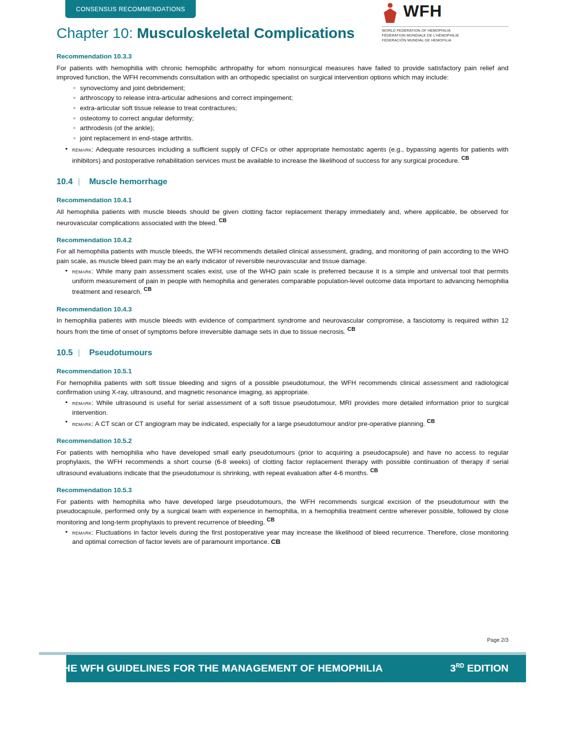CONSENSUS RECOMMENDATIONS
WFH
World Federation of Hemophilia
Fédération Mondiale de l'Hémophilie
Federación Mundial de Hemofilia
Chapter 10: Musculoskeletal Complications
Recommendation 10.3.3
For patients with hemophilia with chronic hemophilic arthropathy for whom nonsurgical measures have failed to provide satisfactory pain relief and improved function, the WFH recommends consultation with an orthopedic specialist on surgical intervention options which may include:
synovectomy and joint debridement;
arthroscopy to release intra-articular adhesions and correct impingement;
extra-articular soft tissue release to treat contractures;
osteotomy to correct angular deformity;
arthrodesis (of the ankle);
joint replacement in end-stage arthritis.
Remark: Adequate resources including a sufficient supply of CFCs or other appropriate hemostatic agents (e.g., bypassing agents for patients with inhibitors) and postoperative rehabilitation services must be available to increase the likelihood of success for any surgical procedure. CB
10.4 | Muscle hemorrhage
Recommendation 10.4.1
All hemophilia patients with muscle bleeds should be given clotting factor replacement therapy immediately and, where applicable, be observed for neurovascular complications associated with the bleed. CB
Recommendation 10.4.2
For all hemophilia patients with muscle bleeds, the WFH recommends detailed clinical assessment, grading, and monitoring of pain according to the WHO pain scale, as muscle bleed pain may be an early indicator of reversible neurovascular and tissue damage.
Remark: While many pain assessment scales exist, use of the WHO pain scale is preferred because it is a simple and universal tool that permits uniform measurement of pain in people with hemophilia and generates comparable population-level outcome data important to advancing hemophilia treatment and research. CB
Recommendation 10.4.3
In hemophilia patients with muscle bleeds with evidence of compartment syndrome and neurovascular compromise, a fasciotomy is required within 12 hours from the time of onset of symptoms before irreversible damage sets in due to tissue necrosis. CB
10.5 | Pseudotumours
Recommendation 10.5.1
For hemophilia patients with soft tissue bleeding and signs of a possible pseudotumour, the WFH recommends clinical assessment and radiological confirmation using X-ray, ultrasound, and magnetic resonance imaging, as appropriate.
Remark: While ultrasound is useful for serial assessment of a soft tissue pseudotumour, MRI provides more detailed information prior to surgical intervention.
Remark: A CT scan or CT angiogram may be indicated, especially for a large pseudotumour and/or pre-operative planning. CB
Recommendation 10.5.2
For patients with hemophilia who have developed small early pseudotumours (prior to acquiring a pseudocapsule) and have no access to regular prophylaxis, the WFH recommends a short course (6-8 weeks) of clotting factor replacement therapy with possible continuation of therapy if serial ultrasound evaluations indicate that the pseudotumour is shrinking, with repeat evaluation after 4-6 months. CB
Recommendation 10.5.3
For patients with hemophilia who have developed large pseudotumours, the WFH recommends surgical excision of the pseudotumour with the pseudocapsule, performed only by a surgical team with experience in hemophilia, in a hemophilia treatment centre wherever possible, followed by close monitoring and long-term prophylaxis to prevent recurrence of bleeding. CB
Remark: Fluctuations in factor levels during the first postoperative year may increase the likelihood of bleed recurrence. Therefore, close monitoring and optimal correction of factor levels are of paramount importance. CB
Page 2/3
THE WFH GUIDELINES FOR THE MANAGEMENT OF HEMOPHILIA
3RD EDITION